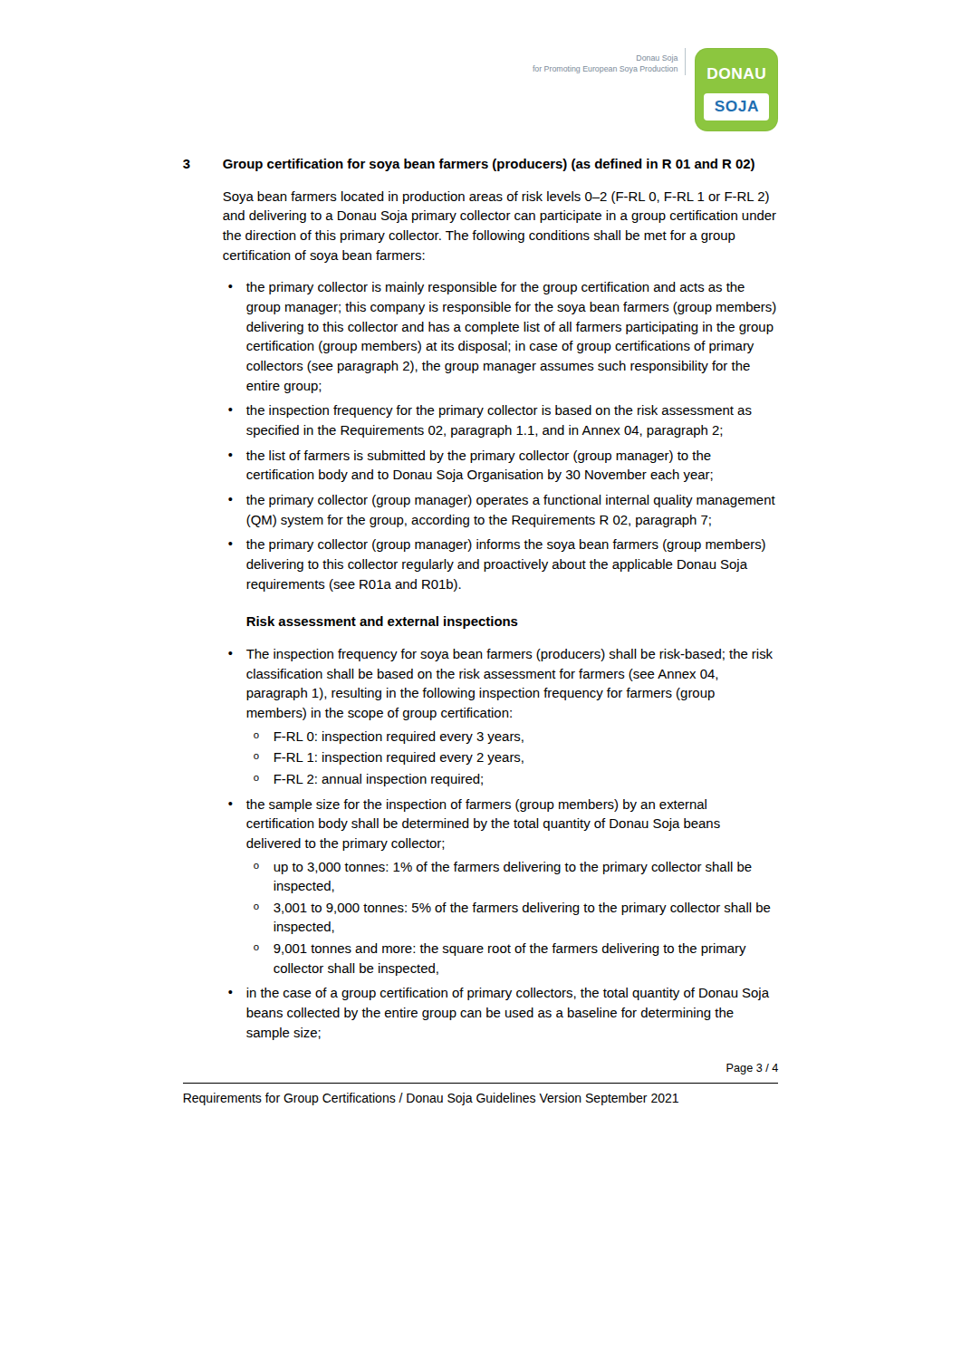Donau Soja
for Promoting European Soya Production
DONAU
SOJA
3 Group certification for soya bean farmers (producers) (as defined in R 01 and R 02)
Soya bean farmers located in production areas of risk levels 0–2 (F-RL 0, F-RL 1 or F-RL 2) and delivering to a Donau Soja primary collector can participate in a group certification under the direction of this primary collector. The following conditions shall be met for a group certification of soya bean farmers:
the primary collector is mainly responsible for the group certification and acts as the group manager; this company is responsible for the soya bean farmers (group members) delivering to this collector and has a complete list of all farmers participating in the group certification (group members) at its disposal; in case of group certifications of primary collectors (see paragraph 2), the group manager assumes such responsibility for the entire group;
the inspection frequency for the primary collector is based on the risk assessment as specified in the Requirements 02, paragraph 1.1, and in Annex 04, paragraph 2;
the list of farmers is submitted by the primary collector (group manager) to the certification body and to Donau Soja Organisation by 30 November each year;
the primary collector (group manager) operates a functional internal quality management (QM) system for the group, according to the Requirements R 02, paragraph 7;
the primary collector (group manager) informs the soya bean farmers (group members) delivering to this collector regularly and proactively about the applicable Donau Soja requirements (see R01a and R01b).
Risk assessment and external inspections
The inspection frequency for soya bean farmers (producers) shall be risk-based; the risk classification shall be based on the risk assessment for farmers (see Annex 04, paragraph 1), resulting in the following inspection frequency for farmers (group members) in the scope of group certification:
F-RL 0: inspection required every 3 years,
F-RL 1: inspection required every 2 years,
F-RL 2: annual inspection required;
the sample size for the inspection of farmers (group members) by an external certification body shall be determined by the total quantity of Donau Soja beans delivered to the primary collector;
up to 3,000 tonnes: 1% of the farmers delivering to the primary collector shall be inspected,
3,001 to 9,000 tonnes: 5% of the farmers delivering to the primary collector shall be inspected,
9,001 tonnes and more: the square root of the farmers delivering to the primary collector shall be inspected,
in the case of a group certification of primary collectors, the total quantity of Donau Soja beans collected by the entire group can be used as a baseline for determining the sample size;
Page 3 / 4
Requirements for Group Certifications / Donau Soja Guidelines Version September 2021